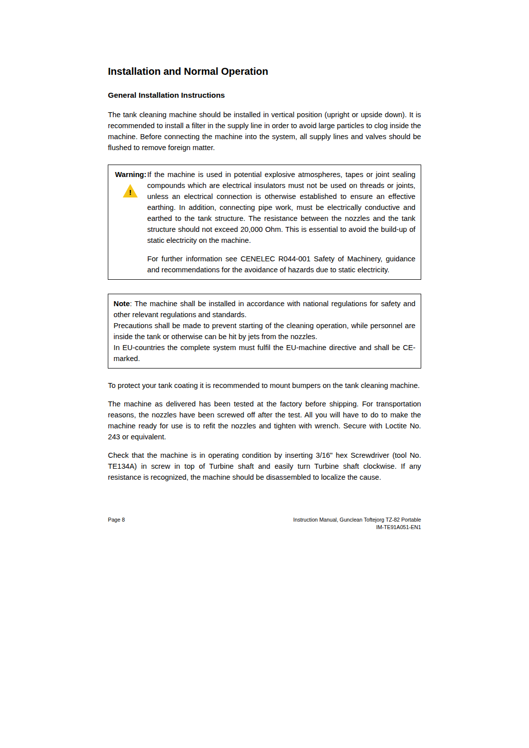Installation and Normal Operation
General Installation Instructions
The tank cleaning machine should be installed in vertical position (upright or upside down). It is recommended to install a filter in the supply line in order to avoid large particles to clog inside the machine. Before connecting the machine into the system, all supply lines and valves should be flushed to remove foreign matter.
| Warning: | If the machine is used in potential explosive atmospheres, tapes or joint sealing compounds which are electrical insulators must not be used on threads or joints, unless an electrical connection is otherwise established to ensure an effective earthing. In addition, connecting pipe work, must be electrically conductive and earthed to the tank structure. The resistance between the nozzles and the tank structure should not exceed 20,000 Ohm. This is essential to avoid the build-up of static electricity on the machine. For further information see CENELEC R044-001 Safety of Machinery, guidance and recommendations for the avoidance of hazards due to static electricity. |
Note: The machine shall be installed in accordance with national regulations for safety and other relevant regulations and standards.
Precautions shall be made to prevent starting of the cleaning operation, while personnel are inside the tank or otherwise can be hit by jets from the nozzles.
In EU-countries the complete system must fulfil the EU-machine directive and shall be CE-marked.
To protect your tank coating it is recommended to mount bumpers on the tank cleaning machine.
The machine as delivered has been tested at the factory before shipping. For transportation reasons, the nozzles have been screwed off after the test. All you will have to do to make the machine ready for use is to refit the nozzles and tighten with wrench. Secure with Loctite No. 243 or equivalent.
Check that the machine is in operating condition by inserting 3/16" hex Screwdriver (tool No. TE134A) in screw in top of Turbine shaft and easily turn Turbine shaft clockwise. If any resistance is recognized, the machine should be disassembled to localize the cause.
Page 8
Instruction Manual, Gunclean Toftejorg TZ-82 Portable
IM-TE91A051-EN1